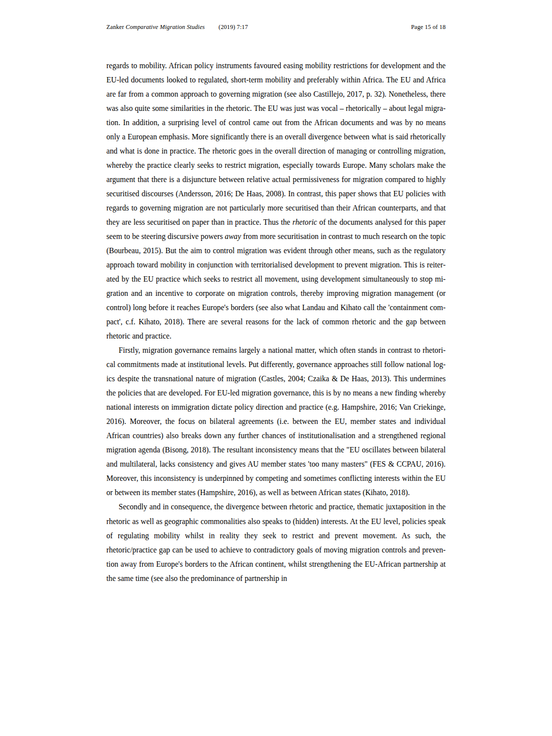Zanker Comparative Migration Studies (2019) 7:17
Page 15 of 18
regards to mobility. African policy instruments favoured easing mobility restrictions for development and the EU-led documents looked to regulated, short-term mobility and preferably within Africa. The EU and Africa are far from a common approach to governing migration (see also Castillejo, 2017, p. 32). Nonetheless, there was also quite some similarities in the rhetoric. The EU was just was vocal – rhetorically – about legal migration. In addition, a surprising level of control came out from the African documents and was by no means only a European emphasis. More significantly there is an overall divergence between what is said rhetorically and what is done in practice. The rhetoric goes in the overall direction of managing or controlling migration, whereby the practice clearly seeks to restrict migration, especially towards Europe. Many scholars make the argument that there is a disjuncture between relative actual permissiveness for migration compared to highly securitised discourses (Andersson, 2016; De Haas, 2008). In contrast, this paper shows that EU policies with regards to governing migration are not particularly more securitised than their African counterparts, and that they are less securitised on paper than in practice. Thus the rhetoric of the documents analysed for this paper seem to be steering discursive powers away from more securitisation in contrast to much research on the topic (Bourbeau, 2015). But the aim to control migration was evident through other means, such as the regulatory approach toward mobility in conjunction with territorialised development to prevent migration. This is reiterated by the EU practice which seeks to restrict all movement, using development simultaneously to stop migration and an incentive to corporate on migration controls, thereby improving migration management (or control) long before it reaches Europe's borders (see also what Landau and Kihato call the 'containment compact', c.f. Kihato, 2018). There are several reasons for the lack of common rhetoric and the gap between rhetoric and practice.
Firstly, migration governance remains largely a national matter, which often stands in contrast to rhetorical commitments made at institutional levels. Put differently, governance approaches still follow national logics despite the transnational nature of migration (Castles, 2004; Czaika & De Haas, 2013). This undermines the policies that are developed. For EU-led migration governance, this is by no means a new finding whereby national interests on immigration dictate policy direction and practice (e.g. Hampshire, 2016; Van Criekinge, 2016). Moreover, the focus on bilateral agreements (i.e. between the EU, member states and individual African countries) also breaks down any further chances of institutionalisation and a strengthened regional migration agenda (Bisong, 2018). The resultant inconsistency means that the "EU oscillates between bilateral and multilateral, lacks consistency and gives AU member states 'too many masters" (FES & CCPAU, 2016). Moreover, this inconsistency is underpinned by competing and sometimes conflicting interests within the EU or between its member states (Hampshire, 2016), as well as between African states (Kihato, 2018).
Secondly and in consequence, the divergence between rhetoric and practice, thematic juxtaposition in the rhetoric as well as geographic commonalities also speaks to (hidden) interests. At the EU level, policies speak of regulating mobility whilst in reality they seek to restrict and prevent movement. As such, the rhetoric/practice gap can be used to achieve to contradictory goals of moving migration controls and prevention away from Europe's borders to the African continent, whilst strengthening the EU-African partnership at the same time (see also the predominance of partnership in